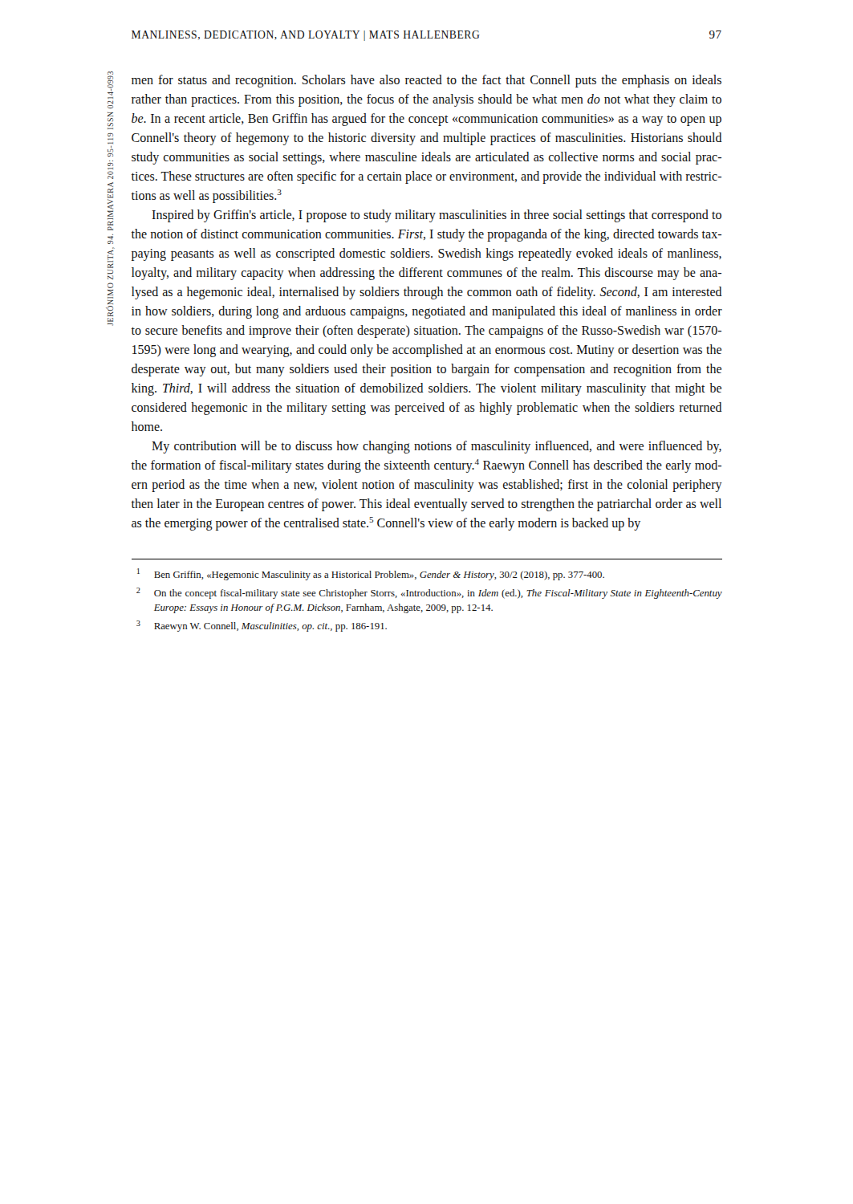Manliness, Dedication, and Loyalty | Mats Hallenberg 97
Jerónimo Zurita, 94. Primavera 2019: 95-119 issn 0214-0993
men for status and recognition. Scholars have also reacted to the fact that Connell puts the emphasis on ideals rather than practices. From this position, the focus of the analysis should be what men do not what they claim to be. In a recent article, Ben Griffin has argued for the concept «communication communities» as a way to open up Connell's theory of hegemony to the historic diversity and multiple practices of masculinities. Historians should study communities as social settings, where masculine ideals are articulated as collective norms and social practices. These structures are often specific for a certain place or environment, and provide the individual with restrictions as well as possibilities.3
Inspired by Griffin's article, I propose to study military masculinities in three social settings that correspond to the notion of distinct communication communities. First, I study the propaganda of the king, directed towards tax-paying peasants as well as conscripted domestic soldiers. Swedish kings repeatedly evoked ideals of manliness, loyalty, and military capacity when addressing the different communes of the realm. This discourse may be analysed as a hegemonic ideal, internalised by soldiers through the common oath of fidelity. Second, I am interested in how soldiers, during long and arduous campaigns, negotiated and manipulated this ideal of manliness in order to secure benefits and improve their (often desperate) situation. The campaigns of the Russo-Swedish war (1570-1595) were long and wearying, and could only be accomplished at an enormous cost. Mutiny or desertion was the desperate way out, but many soldiers used their position to bargain for compensation and recognition from the king. Third, I will address the situation of demobilized soldiers. The violent military masculinity that might be considered hegemonic in the military setting was perceived of as highly problematic when the soldiers returned home.
My contribution will be to discuss how changing notions of masculinity influenced, and were influenced by, the formation of fiscal-military states during the sixteenth century.4 Raewyn Connell has described the early modern period as the time when a new, violent notion of masculinity was established; first in the colonial periphery then later in the European centres of power. This ideal eventually served to strengthen the patriarchal order as well as the emerging power of the centralised state.5 Connell's view of the early modern is backed up by
Ben Griffin, «Hegemonic Masculinity as a Historical Problem», Gender & History, 30/2 (2018), pp. 377-400.
On the concept fiscal-military state see Christopher Storrs, «Introduction», in Idem (ed.), The Fiscal-Military State in Eighteenth-Centuy Europe: Essays in Honour of P.G.M. Dickson, Farnham, Ashgate, 2009, pp. 12-14.
Raewyn W. Connell, Masculinities, op. cit., pp. 186-191.